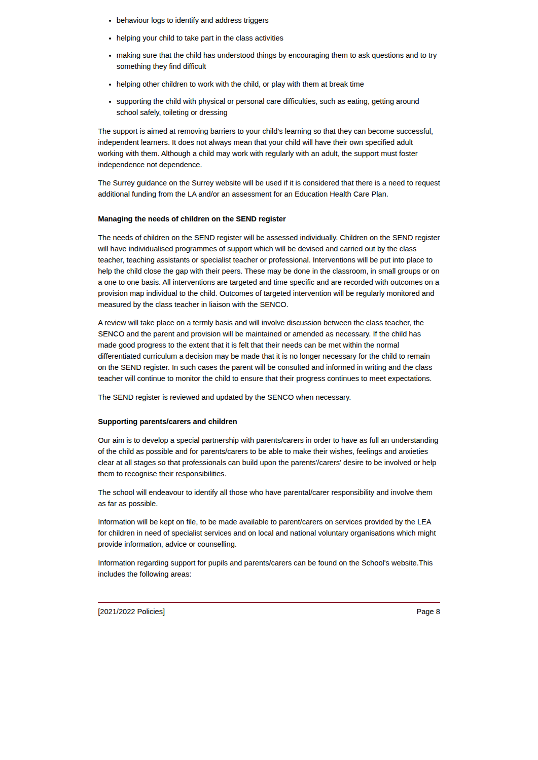behaviour logs to identify and address triggers
helping your child to take part in the class activities
making sure that the child has understood things by encouraging them to ask questions and to try something they find difficult
helping other children to work with the child, or play with them at break time
supporting the child with physical or personal care difficulties, such as eating, getting around school safely, toileting or dressing
The support is aimed at removing barriers to your child's learning so that they can become successful, independent learners. It does not always mean that your child will have their own specified adult working with them. Although a child may work with regularly with an adult, the support must foster independence not dependence.
The Surrey guidance on the Surrey website will be used if it is considered that there is a need to request additional funding from the LA and/or an assessment for an Education Health Care Plan.
Managing the needs of children on the SEND register
The needs of children on the SEND register will be assessed individually. Children on the SEND register will have individualised programmes of support which will be devised and carried out by the class teacher, teaching assistants or specialist teacher or professional. Interventions will be put into place to help the child close the gap with their peers. These may be done in the classroom, in small groups or on a one to one basis. All interventions are targeted and time specific and are recorded with outcomes on a provision map individual to the child. Outcomes of targeted intervention will be regularly monitored and measured by the class teacher in liaison with the SENCO.
A review will take place on a termly basis and will involve discussion between the class teacher, the SENCO and the parent and provision will be maintained or amended as necessary. If the child has made good progress to the extent that it is felt that their needs can be met within the normal differentiated curriculum a decision may be made that it is no longer necessary for the child to remain on the SEND register. In such cases the parent will be consulted and informed in writing and the class teacher will continue to monitor the child to ensure that their progress continues to meet expectations.
The SEND register is reviewed and updated by the SENCO when necessary.
Supporting parents/carers and children
Our aim is to develop a special partnership with parents/carers in order to have as full an understanding of the child as possible and for parents/carers to be able to make their wishes, feelings and anxieties clear at all stages so that professionals can build upon the parents'/carers' desire to be involved or help them to recognise their responsibilities.
The school will endeavour to identify all those who have parental/carer responsibility and involve them as far as possible.
Information will be kept on file, to be made available to parent/carers on services provided by the LEA for children in need of specialist services and on local and national voluntary organisations which might provide information, advice or counselling.
Information regarding support for pupils and parents/carers can be found on the School's website.This includes the following areas:
[2021/2022 Policies] Page 8